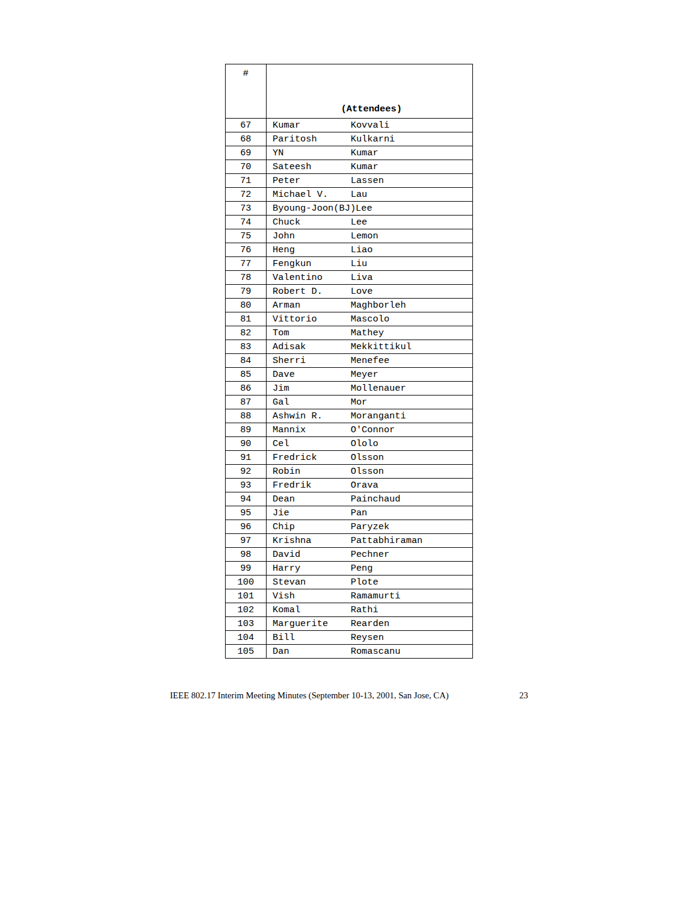| # | (Attendees) |
| --- | --- |
| 67 | Kumar Kovvali |
| 68 | Paritosh Kulkarni |
| 69 | YN Kumar |
| 70 | Sateesh Kumar |
| 71 | Peter Lassen |
| 72 | Michael V. Lau |
| 73 | Byoung-Joon(BJ) Lee |
| 74 | Chuck Lee |
| 75 | John Lemon |
| 76 | Heng Liao |
| 77 | Fengkun Liu |
| 78 | Valentino Liva |
| 79 | Robert D. Love |
| 80 | Arman Maghborleh |
| 81 | Vittorio Mascolo |
| 82 | Tom Mathey |
| 83 | Adisak Mekkittikul |
| 84 | Sherri Menefee |
| 85 | Dave Meyer |
| 86 | Jim Mollenauer |
| 87 | Gal Mor |
| 88 | Ashwin R. Moranganti |
| 89 | Mannix O'Connor |
| 90 | Cel Ololo |
| 91 | Fredrick Olsson |
| 92 | Robin Olsson |
| 93 | Fredrik Orava |
| 94 | Dean Painchaud |
| 95 | Jie Pan |
| 96 | Chip Paryzek |
| 97 | Krishna Pattabhiraman |
| 98 | David Pechner |
| 99 | Harry Peng |
| 100 | Stevan Plote |
| 101 | Vish Ramamurti |
| 102 | Komal Rathi |
| 103 | Marguerite Rearden |
| 104 | Bill Reysen |
| 105 | Dan Romascanu |
IEEE 802.17 Interim Meeting Minutes (September 10-13, 2001, San Jose, CA) 23